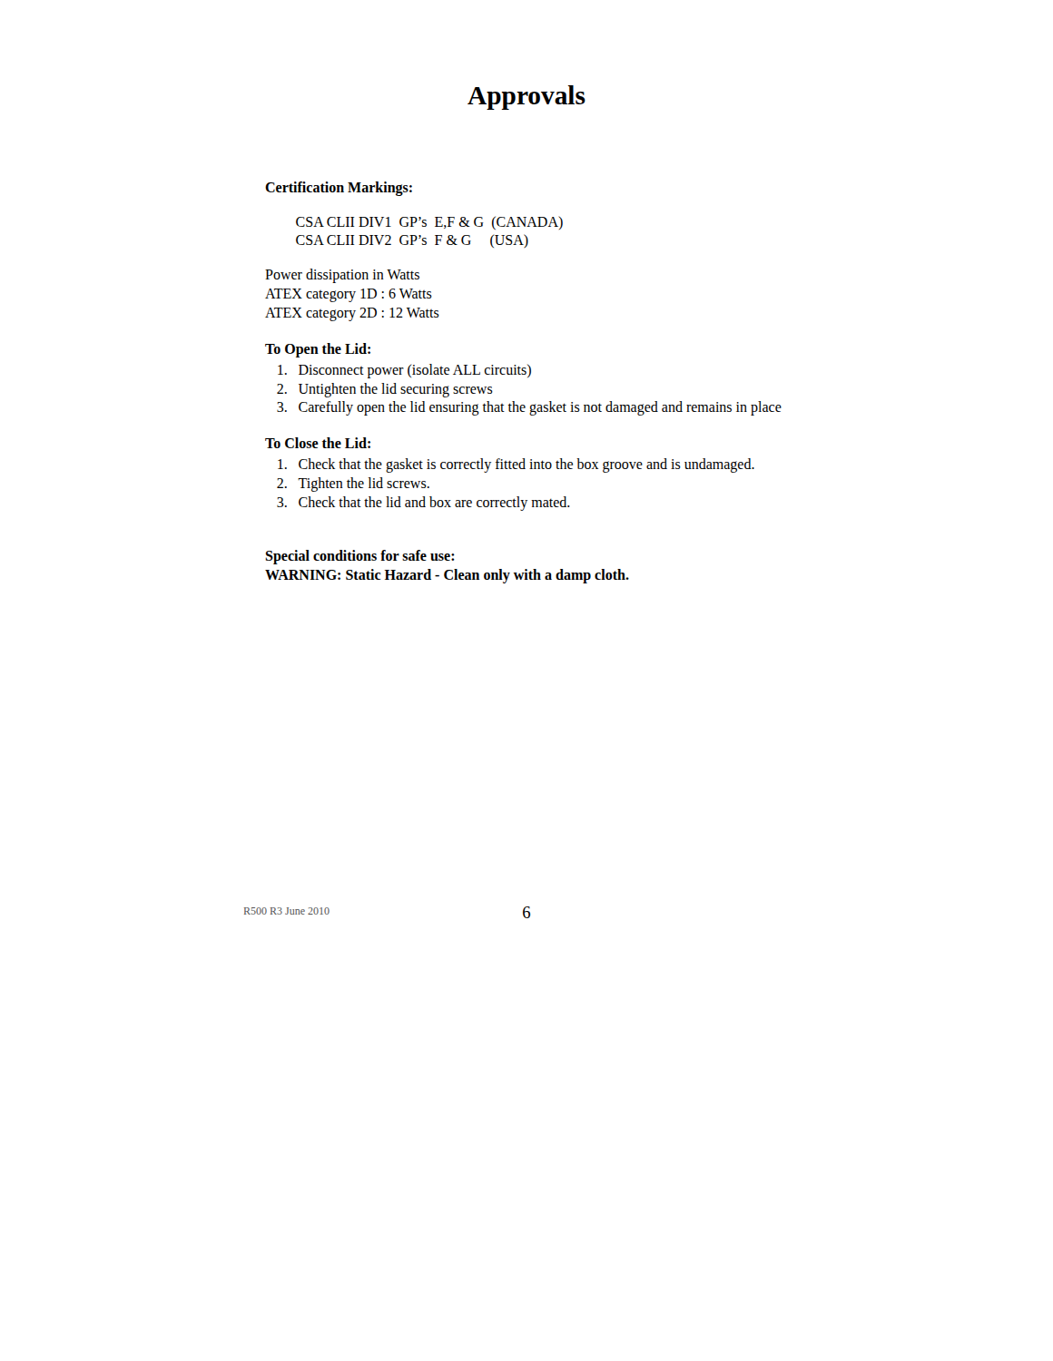Approvals
Certification Markings:
CSA CLII DIV1 GP’s E,F & G (CANADA)
CSA CLII DIV2 GP’s F & G (USA)
Power dissipation in Watts
ATEX category 1D : 6 Watts
ATEX category 2D : 12 Watts
To Open the Lid:
Disconnect power (isolate ALL circuits)
Untighten the lid securing screws
Carefully open the lid ensuring that the gasket is not damaged and remains in place
To Close the Lid:
Check that the gasket is correctly fitted into the box groove and is undamaged.
Tighten the lid screws.
Check that the lid and box are correctly mated.
Special conditions for safe use:
WARNING: Static Hazard - Clean only with a damp cloth.
R500 R3 June 2010 6